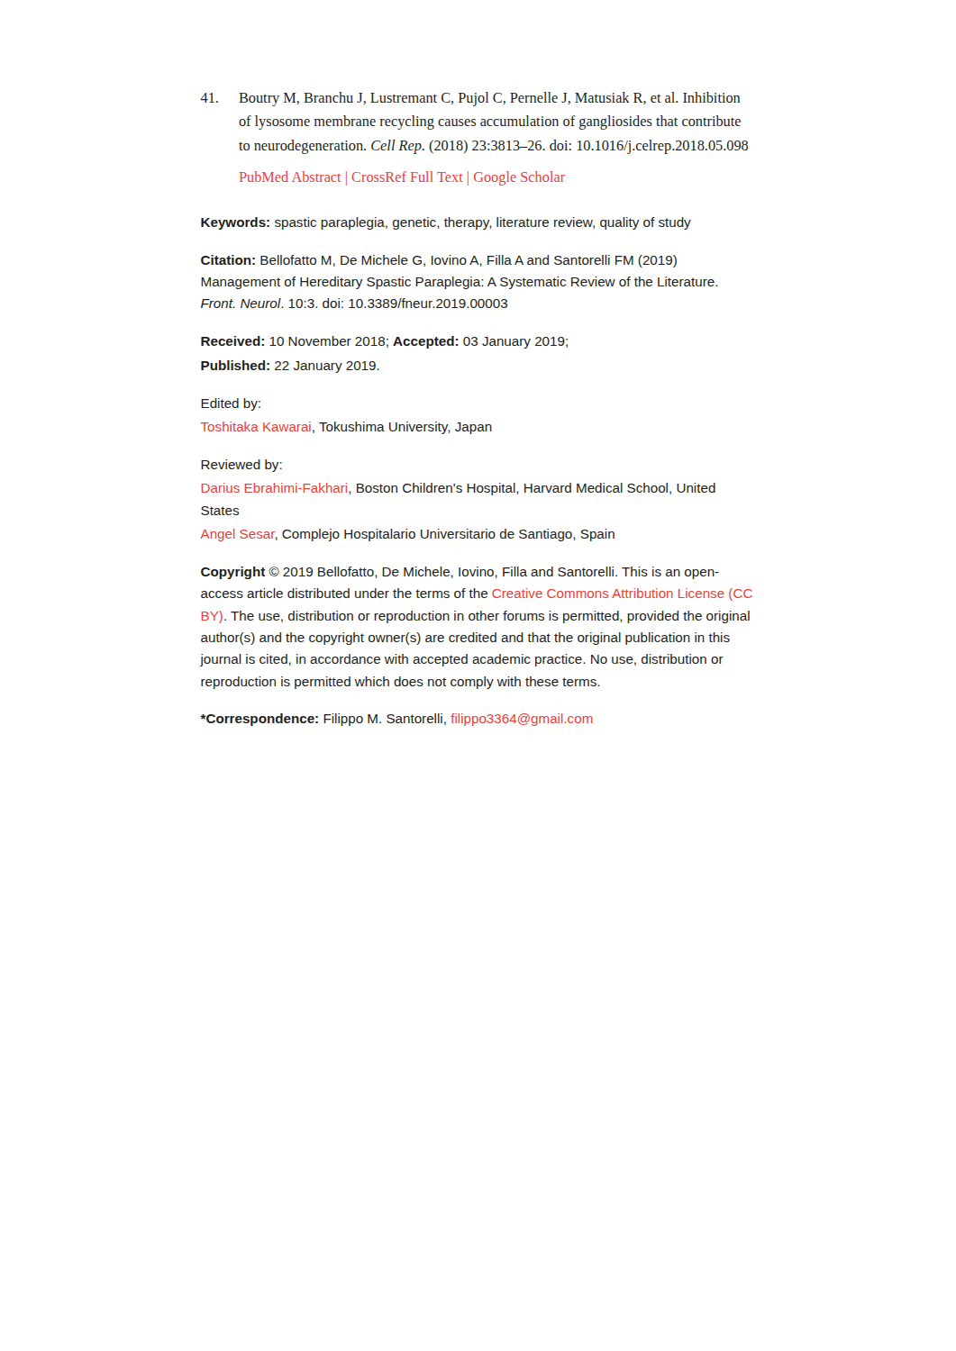41. Boutry M, Branchu J, Lustremant C, Pujol C, Pernelle J, Matusiak R, et al. Inhibition of lysosome membrane recycling causes accumulation of gangliosides that contribute to neurodegeneration. Cell Rep. (2018) 23:3813–26. doi: 10.1016/j.celrep.2018.05.098
PubMed Abstract|CrossRef Full Text|Google Scholar
Keywords: spastic paraplegia, genetic, therapy, literature review, quality of study
Citation: Bellofatto M, De Michele G, Iovino A, Filla A and Santorelli FM (2019) Management of Hereditary Spastic Paraplegia: A Systematic Review of the Literature. Front. Neurol. 10:3. doi: 10.3389/fneur.2019.00003
Received: 10 November 2018; Accepted: 03 January 2019;
Published: 22 January 2019.
Edited by:
Toshitaka Kawarai, Tokushima University, Japan
Reviewed by:
Darius Ebrahimi-Fakhari, Boston Children's Hospital, Harvard Medical School, United States
Angel Sesar, Complejo Hospitalario Universitario de Santiago, Spain
Copyright © 2019 Bellofatto, De Michele, Iovino, Filla and Santorelli. This is an open-access article distributed under the terms of the Creative Commons Attribution License (CC BY). The use, distribution or reproduction in other forums is permitted, provided the original author(s) and the copyright owner(s) are credited and that the original publication in this journal is cited, in accordance with accepted academic practice. No use, distribution or reproduction is permitted which does not comply with these terms.
*Correspondence: Filippo M. Santorelli, filippo3364@gmail.com